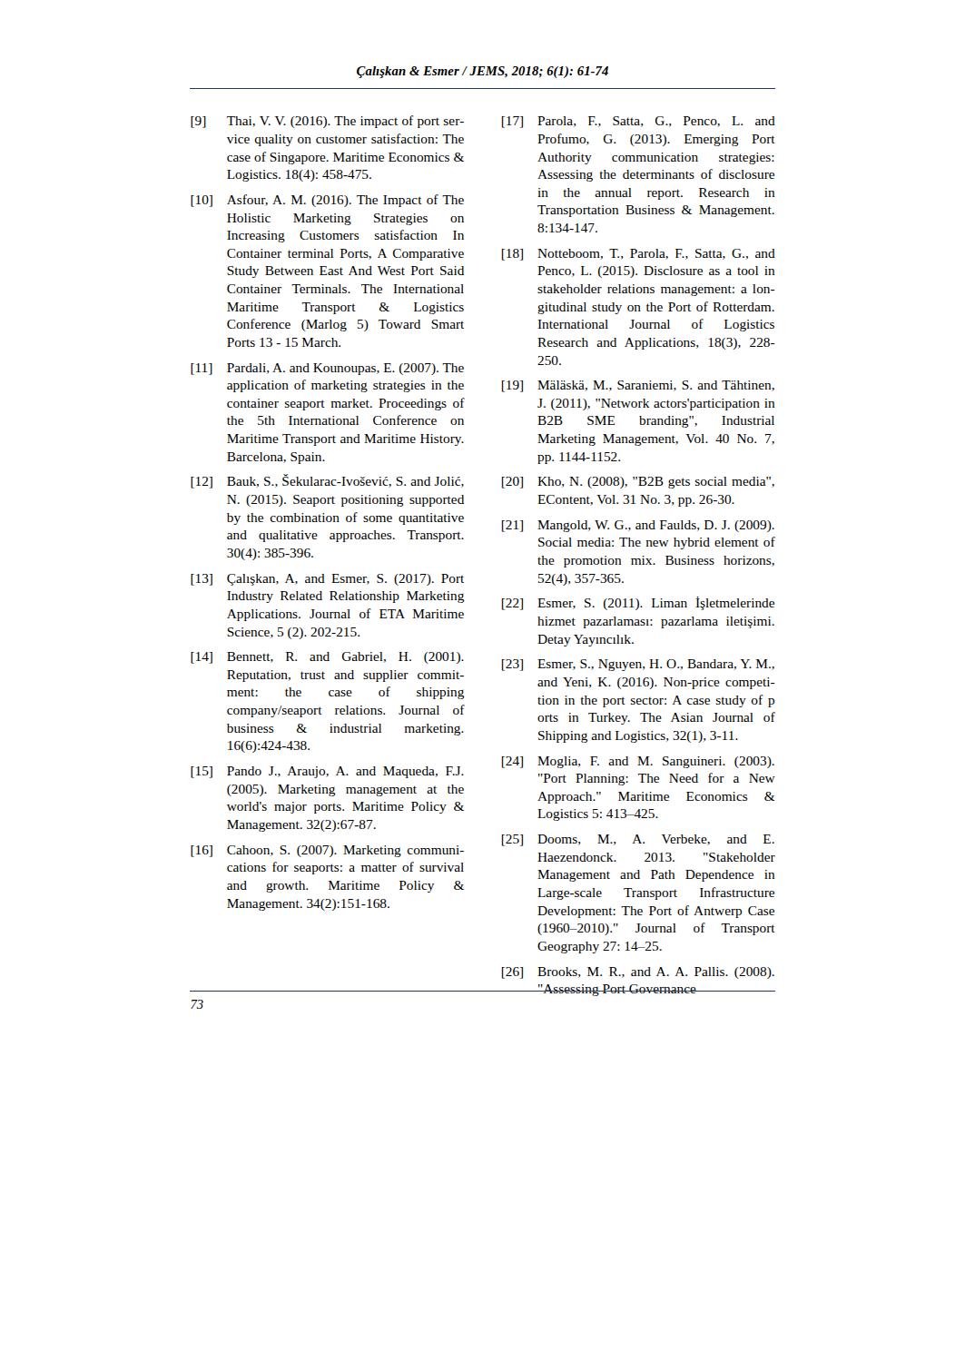Çalışkan & Esmer / JEMS, 2018; 6(1): 61-74
[9] Thai, V. V. (2016). The impact of port service quality on customer satisfaction: The case of Singapore. Maritime Economics & Logistics. 18(4): 458-475.
[10] Asfour, A. M. (2016). The Impact of The Holistic Marketing Strategies on Increasing Customers satisfaction In Container terminal Ports, A Comparative Study Between East And West Port Said Container Terminals. The International Maritime Transport & Logistics Conference (Marlog 5) Toward Smart Ports 13 - 15 March.
[11] Pardali, A. and Kounoupas, E. (2007). The application of marketing strategies in the container seaport market. Proceedings of the 5th International Conference on Maritime Transport and Maritime History. Barcelona, Spain.
[12] Bauk, S., Šekularac-Ivošević, S. and Jolić, N. (2015). Seaport positioning supported by the combination of some quantitative and qualitative approaches. Transport. 30(4): 385-396.
[13] Çalışkan, A, and Esmer, S. (2017). Port Industry Related Relationship Marketing Applications. Journal of ETA Maritime Science, 5 (2). 202-215.
[14] Bennett, R. and Gabriel, H. (2001). Reputation, trust and supplier commitment: the case of shipping company/seaport relations. Journal of business & industrial marketing. 16(6):424-438.
[15] Pando J., Araujo, A. and Maqueda, F.J. (2005). Marketing management at the world's major ports. Maritime Policy & Management. 32(2):67-87.
[16] Cahoon, S. (2007). Marketing communications for seaports: a matter of survival and growth. Maritime Policy & Management. 34(2):151-168.
[17] Parola, F., Satta, G., Penco, L. and Profumo, G. (2013). Emerging Port Authority communication strategies: Assessing the determinants of disclosure in the annual report. Research in Transportation Business & Management. 8:134-147.
[18] Notteboom, T., Parola, F., Satta, G., and Penco, L. (2015). Disclosure as a tool in stakeholder relations management: a longitudinal study on the Port of Rotterdam. International Journal of Logistics Research and Applications, 18(3), 228-250.
[19] Mäläskä, M., Saraniemi, S. and Tähtinen, J. (2011), "Network actors'participation in B2B SME branding", Industrial Marketing Management, Vol. 40 No. 7, pp. 1144-1152.
[20] Kho, N. (2008), "B2B gets social media", EContent, Vol. 31 No. 3, pp. 26-30.
[21] Mangold, W. G., and Faulds, D. J. (2009). Social media: The new hybrid element of the promotion mix. Business horizons, 52(4), 357-365.
[22] Esmer, S. (2011). Liman İşletmelerinde hizmet pazarlaması: pazarlama iletişimi. Detay Yayıncılık.
[23] Esmer, S., Nguyen, H. O., Bandara, Y. M., and Yeni, K. (2016). Non-price competition in the port sector: A case study of p orts in Turkey. The Asian Journal of Shipping and Logistics, 32(1), 3-11.
[24] Moglia, F. and M. Sanguineri. (2003). "Port Planning: The Need for a New Approach." Maritime Economics & Logistics 5: 413–425.
[25] Dooms, M., A. Verbeke, and E. Haezendonck. 2013. "Stakeholder Management and Path Dependence in Large-scale Transport Infrastructure Development: The Port of Antwerp Case (1960–2010)." Journal of Transport Geography 27: 14–25.
[26] Brooks, M. R., and A. A. Pallis. (2008). "Assessing Port Governance
73